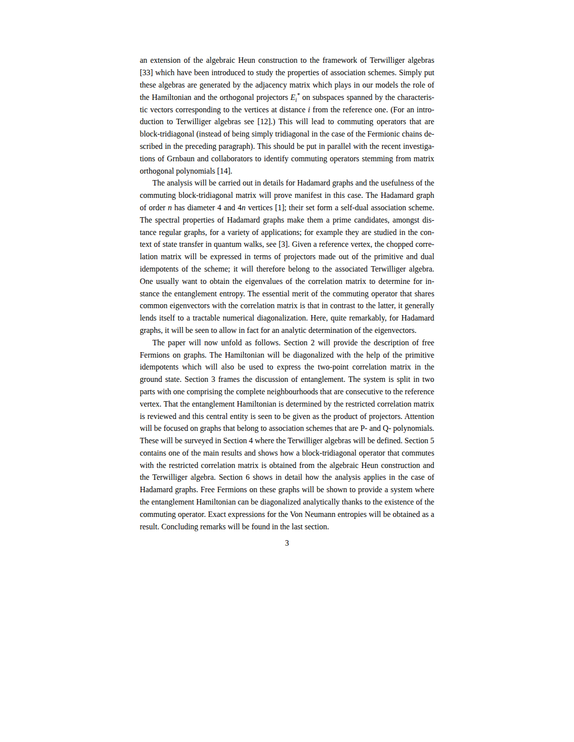an extension of the algebraic Heun construction to the framework of Terwilliger algebras [33] which have been introduced to study the properties of association schemes. Simply put these algebras are generated by the adjacency matrix which plays in our models the role of the Hamiltonian and the orthogonal projectors Ei* on subspaces spanned by the characteristic vectors corresponding to the vertices at distance i from the reference one. (For an introduction to Terwilliger algebras see [12].) This will lead to commuting operators that are block-tridiagonal (instead of being simply tridiagonal in the case of the Fermionic chains described in the preceding paragraph). This should be put in parallel with the recent investigations of Grnbaun and collaborators to identify commuting operators stemming from matrix orthogonal polynomials [14].
The analysis will be carried out in details for Hadamard graphs and the usefulness of the commuting block-tridiagonal matrix will prove manifest in this case. The Hadamard graph of order n has diameter 4 and 4n vertices [1]; their set form a self-dual association scheme. The spectral properties of Hadamard graphs make them a prime candidates, amongst distance regular graphs, for a variety of applications; for example they are studied in the context of state transfer in quantum walks, see [3]. Given a reference vertex, the chopped correlation matrix will be expressed in terms of projectors made out of the primitive and dual idempotents of the scheme; it will therefore belong to the associated Terwilliger algebra. One usually want to obtain the eigenvalues of the correlation matrix to determine for instance the entanglement entropy. The essential merit of the commuting operator that shares common eigenvectors with the correlation matrix is that in contrast to the latter, it generally lends itself to a tractable numerical diagonalization. Here, quite remarkably, for Hadamard graphs, it will be seen to allow in fact for an analytic determination of the eigenvectors.
The paper will now unfold as follows. Section 2 will provide the description of free Fermions on graphs. The Hamiltonian will be diagonalized with the help of the primitive idempotents which will also be used to express the two-point correlation matrix in the ground state. Section 3 frames the discussion of entanglement. The system is split in two parts with one comprising the complete neighbourhoods that are consecutive to the reference vertex. That the entanglement Hamiltonian is determined by the restricted correlation matrix is reviewed and this central entity is seen to be given as the product of projectors. Attention will be focused on graphs that belong to association schemes that are P- and Q- polynomials. These will be surveyed in Section 4 where the Terwilliger algebras will be defined. Section 5 contains one of the main results and shows how a block-tridiagonal operator that commutes with the restricted correlation matrix is obtained from the algebraic Heun construction and the Terwilliger algebra. Section 6 shows in detail how the analysis applies in the case of Hadamard graphs. Free Fermions on these graphs will be shown to provide a system where the entanglement Hamiltonian can be diagonalized analytically thanks to the existence of the commuting operator. Exact expressions for the Von Neumann entropies will be obtained as a result. Concluding remarks will be found in the last section.
3